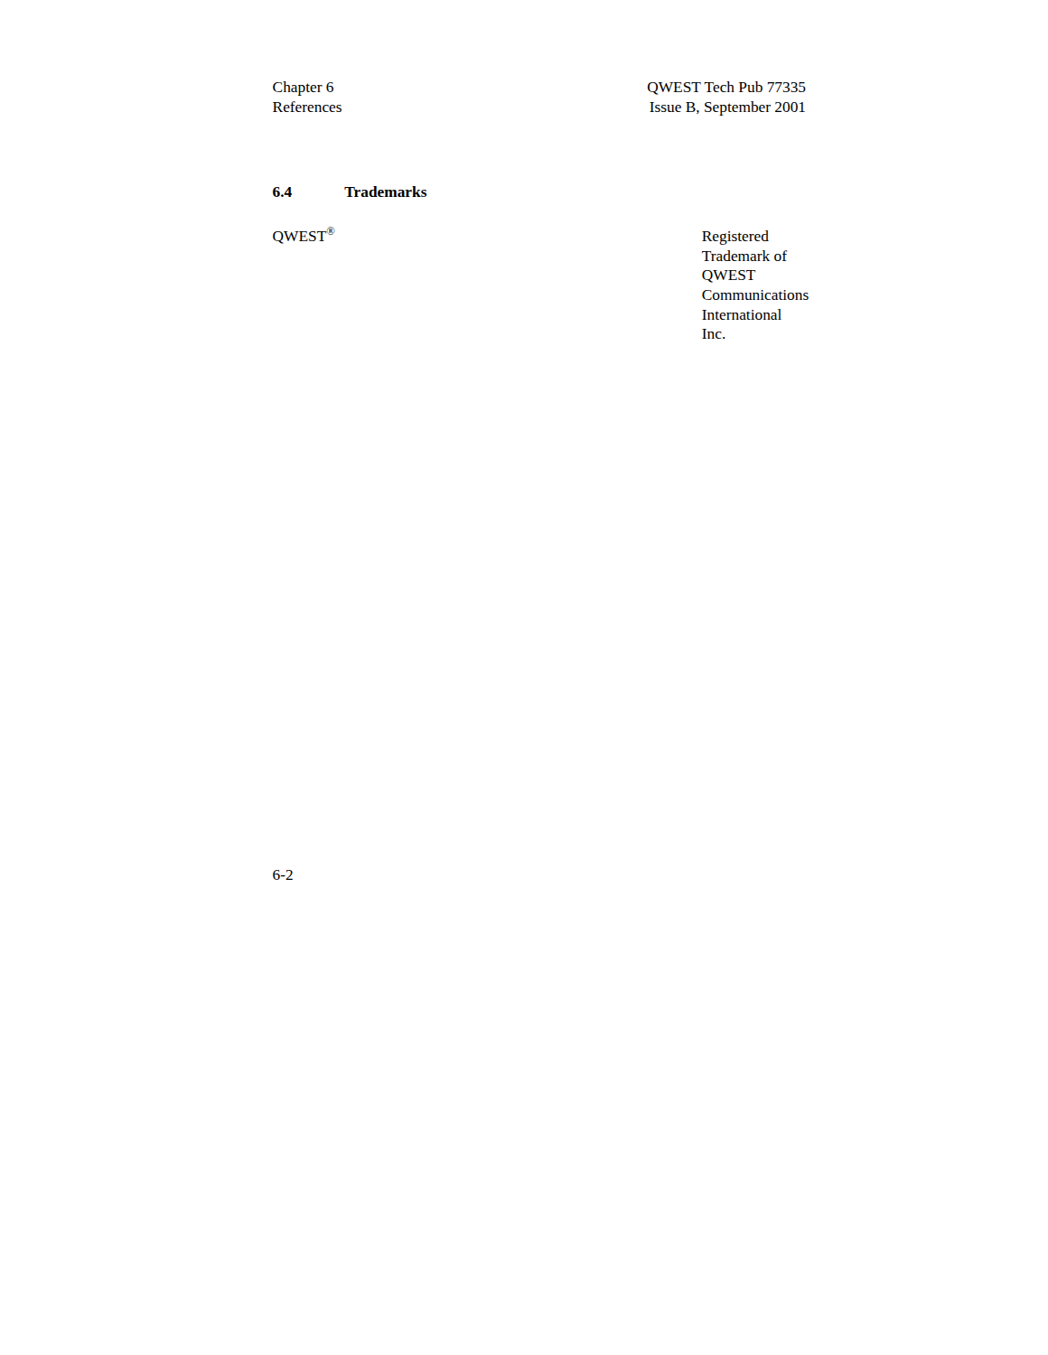Chapter 6
QWEST Tech Pub 77335
References
Issue B, September 2001
6.4 Trademarks
QWEST®
Registered Trademark of QWEST Communications International Inc.
6-2